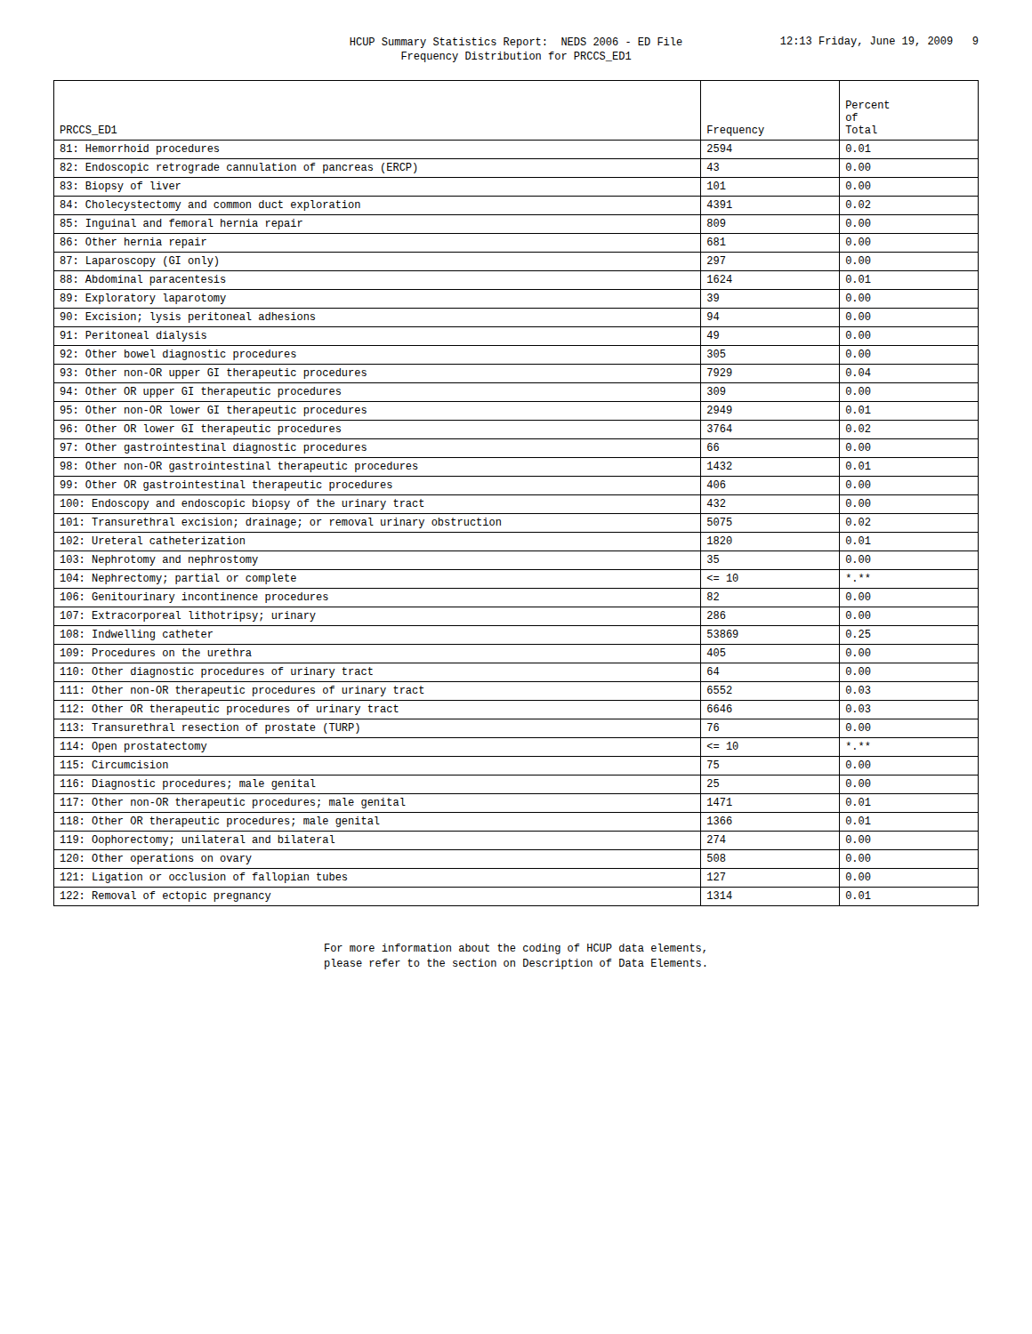12:13 Friday, June 19, 2009 9
HCUP Summary Statistics Report: NEDS 2006 - ED File Frequency Distribution for PRCCS_ED1
| PRCCS_ED1 | Frequency | Percent of Total |
| --- | --- | --- |
| 81: Hemorrhoid procedures | 2594 | 0.01 |
| 82: Endoscopic retrograde cannulation of pancreas (ERCP) | 43 | 0.00 |
| 83: Biopsy of liver | 101 | 0.00 |
| 84: Cholecystectomy and common duct exploration | 4391 | 0.02 |
| 85: Inguinal and femoral hernia repair | 809 | 0.00 |
| 86: Other hernia repair | 681 | 0.00 |
| 87: Laparoscopy (GI only) | 297 | 0.00 |
| 88: Abdominal paracentesis | 1624 | 0.01 |
| 89: Exploratory laparotomy | 39 | 0.00 |
| 90: Excision; lysis peritoneal adhesions | 94 | 0.00 |
| 91: Peritoneal dialysis | 49 | 0.00 |
| 92: Other bowel diagnostic procedures | 305 | 0.00 |
| 93: Other non-OR upper GI therapeutic procedures | 7929 | 0.04 |
| 94: Other OR upper GI therapeutic procedures | 309 | 0.00 |
| 95: Other non-OR lower GI therapeutic procedures | 2949 | 0.01 |
| 96: Other OR lower GI therapeutic procedures | 3764 | 0.02 |
| 97: Other gastrointestinal diagnostic procedures | 66 | 0.00 |
| 98: Other non-OR gastrointestinal therapeutic procedures | 1432 | 0.01 |
| 99: Other OR gastrointestinal therapeutic procedures | 406 | 0.00 |
| 100: Endoscopy and endoscopic biopsy of the urinary tract | 432 | 0.00 |
| 101: Transurethral excision; drainage; or removal urinary obstruction | 5075 | 0.02 |
| 102: Ureteral catheterization | 1820 | 0.01 |
| 103: Nephrotomy and nephrostomy | 35 | 0.00 |
| 104: Nephrectomy; partial or complete | <= 10 | *.** |
| 106: Genitourinary incontinence procedures | 82 | 0.00 |
| 107: Extracorporeal lithotripsy; urinary | 286 | 0.00 |
| 108: Indwelling catheter | 53869 | 0.25 |
| 109: Procedures on the urethra | 405 | 0.00 |
| 110: Other diagnostic procedures of urinary tract | 64 | 0.00 |
| 111: Other non-OR therapeutic procedures of urinary tract | 6552 | 0.03 |
| 112: Other OR therapeutic procedures of urinary tract | 6646 | 0.03 |
| 113: Transurethral resection of prostate (TURP) | 76 | 0.00 |
| 114: Open prostatectomy | <= 10 | *.** |
| 115: Circumcision | 75 | 0.00 |
| 116: Diagnostic procedures; male genital | 25 | 0.00 |
| 117: Other non-OR therapeutic procedures; male genital | 1471 | 0.01 |
| 118: Other OR therapeutic procedures; male genital | 1366 | 0.01 |
| 119: Oophorectomy; unilateral and bilateral | 274 | 0.00 |
| 120: Other operations on ovary | 508 | 0.00 |
| 121: Ligation or occlusion of fallopian tubes | 127 | 0.00 |
| 122: Removal of ectopic pregnancy | 1314 | 0.01 |
For more information about the coding of HCUP data elements, please refer to the section on Description of Data Elements.